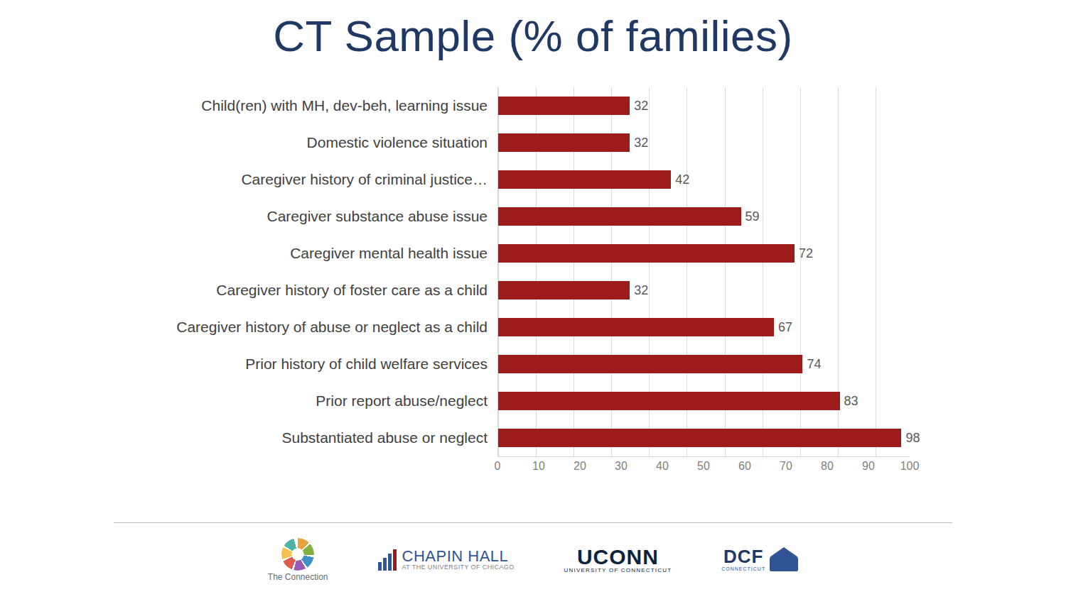CT Sample (% of families)
Child(ren) with MH, dev-beh, learning issue
32
Domestic violence situation
32
Caregiver history of criminal justice…
42
Caregiver substance abuse issue
59
Caregiver mental health issue
72
Caregiver history of foster care as a child
32
Caregiver history of abuse or neglect as a child
67
Prior history of child welfare services
74
Prior report abuse/neglect
83
Substantiated abuse or neglect
98
0 10 20 30 40 50 60 70 80 90 100
The Connection
CHAPIN HALL
AT THE UNIVERSITY OF CHICAGO
UCONN
UNIVERSITY OF CONNECTICUT
DCF
CONNECTICUT